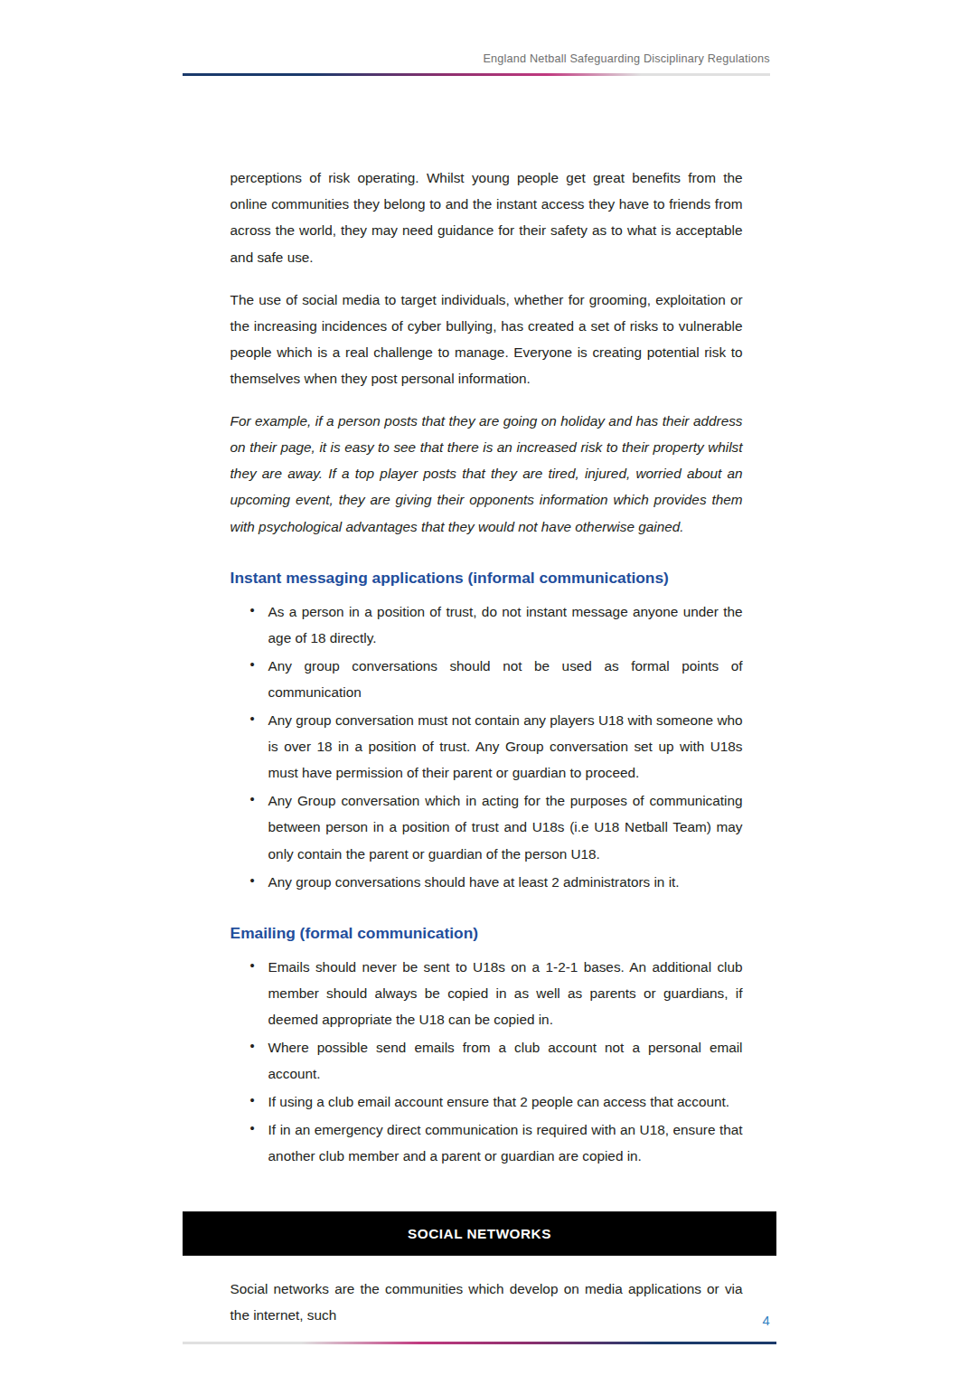England Netball Safeguarding Disciplinary Regulations
perceptions of risk operating. Whilst young people get great benefits from the online communities they belong to and the instant access they have to friends from across the world, they may need guidance for their safety as to what is acceptable and safe use.
The use of social media to target individuals, whether for grooming, exploitation or the increasing incidences of cyber bullying, has created a set of risks to vulnerable people which is a real challenge to manage. Everyone is creating potential risk to themselves when they post personal information.
For example, if a person posts that they are going on holiday and has their address on their page, it is easy to see that there is an increased risk to their property whilst they are away. If a top player posts that they are tired, injured, worried about an upcoming event, they are giving their opponents information which provides them with psychological advantages that they would not have otherwise gained.
Instant messaging applications (informal communications)
As a person in a position of trust, do not instant message anyone under the age of 18 directly.
Any group conversations should not be used as formal points of communication
Any group conversation must not contain any players U18 with someone who is over 18 in a position of trust. Any Group conversation set up with U18s must have permission of their parent or guardian to proceed.
Any Group conversation which in acting for the purposes of communicating between person in a position of trust and U18s (i.e U18 Netball Team) may only contain the parent or guardian of the person U18.
Any group conversations should have at least 2 administrators in it.
Emailing (formal communication)
Emails should never be sent to U18s on a 1-2-1 bases. An additional club member should always be copied in as well as parents or guardians, if deemed appropriate the U18 can be copied in.
Where possible send emails from a club account not a personal email account.
If using a club email account ensure that 2 people can access that account.
If in an emergency direct communication is required with an U18, ensure that another club member and a parent or guardian are copied in.
SOCIAL NETWORKS
Social networks are the communities which develop on media applications or via the internet, such
4